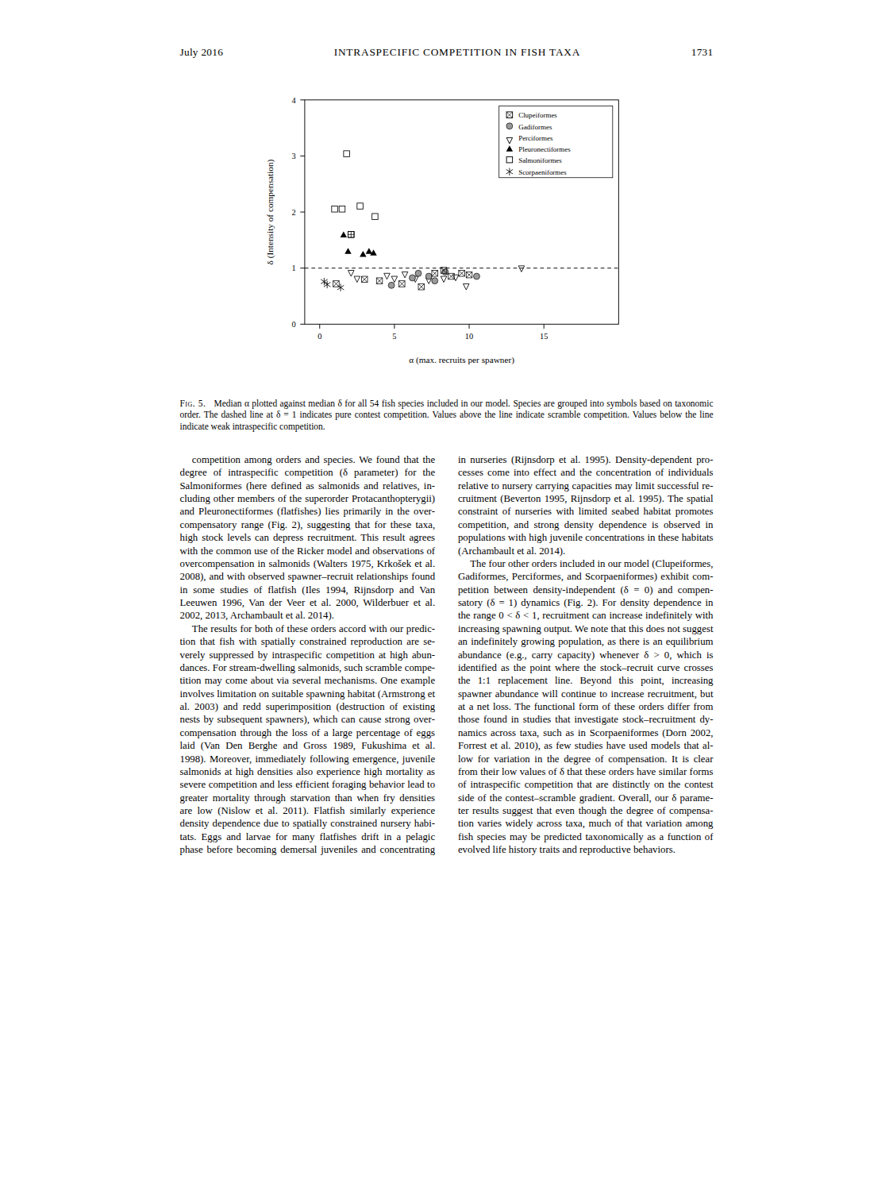July 2016 INTRASPECIFIC COMPETITION IN FISH TAXA 1731
0 1 2 3 4 0 5 10 15 δ (Intensity of compensation) α (max. recruits per spawner) Clupeiformes Gadiformes Perciformes Pleuronectiformes Salmoniformes Scorpaeniformes
Fig. 5. Median α plotted against median δ for all 54 fish species included in our model. Species are grouped into symbols based on taxonomic order. The dashed line at δ = 1 indicates pure contest competition. Values above the line indicate scramble competition. Values below the line indicate weak intraspecific competition.
competition among orders and species. We found that the degree of intraspecific competition (δ parameter) for the Salmoniformes (here defined as salmonids and relatives, including other members of the superorder Protacanthopterygii) and Pleuronectiformes (flatfishes) lies primarily in the overcompensatory range (Fig. 2), suggesting that for these taxa, high stock levels can depress recruitment. This result agrees with the common use of the Ricker model and observations of overcompensation in salmonids (Walters 1975, Krkošek et al. 2008), and with observed spawner–recruit relationships found in some studies of flatfish (Iles 1994, Rijnsdorp and Van Leeuwen 1996, Van der Veer et al. 2000, Wilderbuer et al. 2002, 2013, Archambault et al. 2014).
The results for both of these orders accord with our prediction that fish with spatially constrained reproduction are severely suppressed by intraspecific competition at high abundances. For stream-dwelling salmonids, such scramble competition may come about via several mechanisms. One example involves limitation on suitable spawning habitat (Armstrong et al. 2003) and redd superimposition (destruction of existing nests by subsequent spawners), which can cause strong overcompensation through the loss of a large percentage of eggs laid (Van Den Berghe and Gross 1989, Fukushima et al. 1998). Moreover, immediately following emergence, juvenile salmonids at high densities also experience high mortality as severe competition and less efficient foraging behavior lead to greater mortality through starvation than when fry densities are low (Nislow et al. 2011). Flatfish similarly experience density dependence due to spatially constrained nursery habitats. Eggs and larvae for many flatfishes drift in a pelagic phase before becoming demersal juveniles and concentrating in nurseries (Rijnsdorp et al. 1995). Density-dependent processes come into effect and the concentration of individuals relative to nursery carrying capacities may limit successful recruitment (Beverton 1995, Rijnsdorp et al. 1995). The spatial constraint of nurseries with limited seabed habitat promotes competition, and strong density dependence is observed in populations with high juvenile concentrations in these habitats (Archambault et al. 2014).
The four other orders included in our model (Clupeiformes, Gadiformes, Perciformes, and Scorpaeniformes) exhibit competition between density-independent (δ = 0) and compensatory (δ = 1) dynamics (Fig. 2). For density dependence in the range 0 < δ < 1, recruitment can increase indefinitely with increasing spawning output. We note that this does not suggest an indefinitely growing population, as there is an equilibrium abundance (e.g., carry capacity) whenever δ > 0, which is identified as the point where the stock–recruit curve crosses the 1:1 replacement line. Beyond this point, increasing spawner abundance will continue to increase recruitment, but at a net loss. The functional form of these orders differ from those found in studies that investigate stock–recruitment dynamics across taxa, such as in Scorpaeniformes (Dorn 2002, Forrest et al. 2010), as few studies have used models that allow for variation in the degree of compensation. It is clear from their low values of δ that these orders have similar forms of intraspecific competition that are distinctly on the contest side of the contest–scramble gradient. Overall, our δ parameter results suggest that even though the degree of compensation varies widely across taxa, much of that variation among fish species may be predicted taxonomically as a function of evolved life history traits and reproductive behaviors.